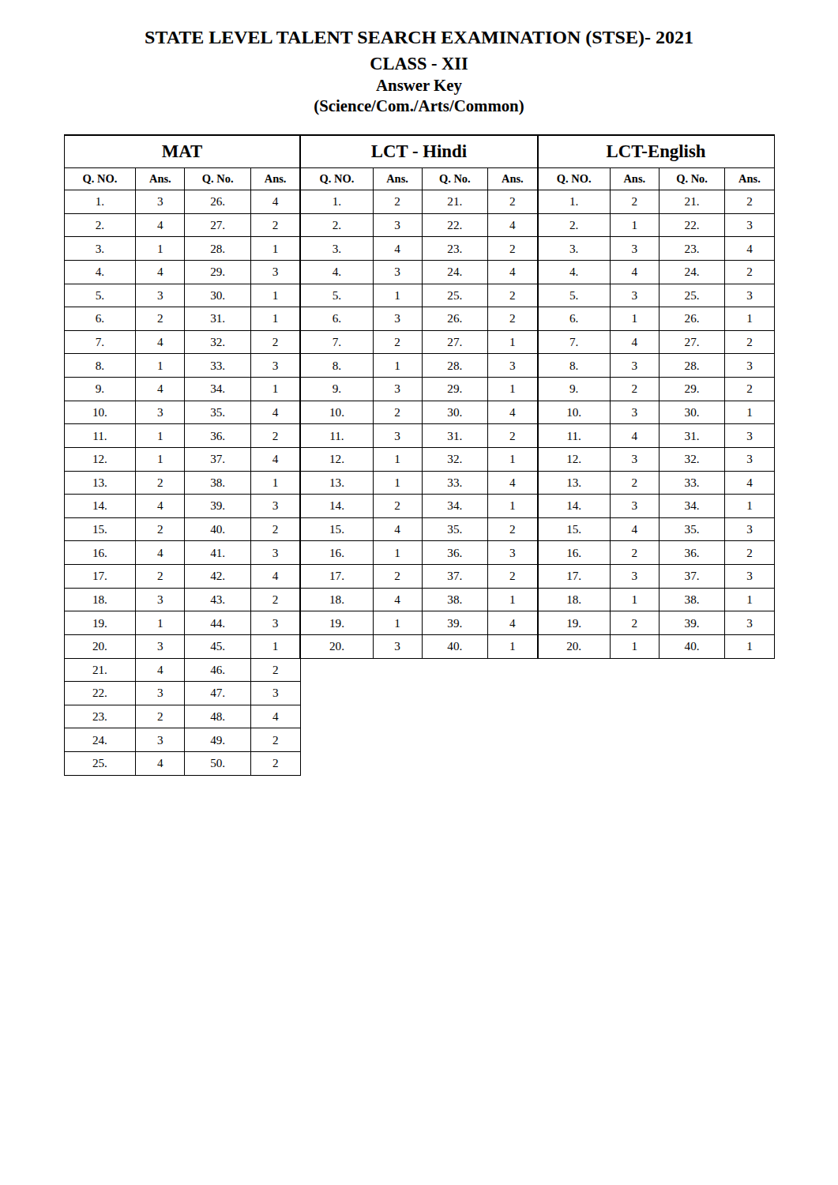STATE LEVEL TALENT SEARCH EXAMINATION (STSE)- 2021
CLASS - XII
Answer Key
(Science/Com./Arts/Common)
| MAT | LCT - Hindi | LCT-English |
| --- | --- | --- |
| Q. NO. | Ans. | Q. No. | Ans. | Q. NO. | Ans. | Q. No. | Ans. | Q. NO. | Ans. | Q. No. | Ans. |
| 1. | 3 | 26. | 4 | 1. | 2 | 21. | 2 | 1. | 2 | 21. | 2 |
| 2. | 4 | 27. | 2 | 2. | 3 | 22. | 4 | 2. | 1 | 22. | 3 |
| 3. | 1 | 28. | 1 | 3. | 4 | 23. | 2 | 3. | 3 | 23. | 4 |
| 4. | 4 | 29. | 3 | 4. | 3 | 24. | 4 | 4. | 4 | 24. | 2 |
| 5. | 3 | 30. | 1 | 5. | 1 | 25. | 2 | 5. | 3 | 25. | 3 |
| 6. | 2 | 31. | 1 | 6. | 3 | 26. | 2 | 6. | 1 | 26. | 1 |
| 7. | 4 | 32. | 2 | 7. | 2 | 27. | 1 | 7. | 4 | 27. | 2 |
| 8. | 1 | 33. | 3 | 8. | 1 | 28. | 3 | 8. | 3 | 28. | 3 |
| 9. | 4 | 34. | 1 | 9. | 3 | 29. | 1 | 9. | 2 | 29. | 2 |
| 10. | 3 | 35. | 4 | 10. | 2 | 30. | 4 | 10. | 3 | 30. | 1 |
| 11. | 1 | 36. | 2 | 11. | 3 | 31. | 2 | 11. | 4 | 31. | 3 |
| 12. | 1 | 37. | 4 | 12. | 1 | 32. | 1 | 12. | 3 | 32. | 3 |
| 13. | 2 | 38. | 1 | 13. | 1 | 33. | 4 | 13. | 2 | 33. | 4 |
| 14. | 4 | 39. | 3 | 14. | 2 | 34. | 1 | 14. | 3 | 34. | 1 |
| 15. | 2 | 40. | 2 | 15. | 4 | 35. | 2 | 15. | 4 | 35. | 3 |
| 16. | 4 | 41. | 3 | 16. | 1 | 36. | 3 | 16. | 2 | 36. | 2 |
| 17. | 2 | 42. | 4 | 17. | 2 | 37. | 2 | 17. | 3 | 37. | 3 |
| 18. | 3 | 43. | 2 | 18. | 4 | 38. | 1 | 18. | 1 | 38. | 1 |
| 19. | 1 | 44. | 3 | 19. | 1 | 39. | 4 | 19. | 2 | 39. | 3 |
| 20. | 3 | 45. | 1 | 20. | 3 | 40. | 1 | 20. | 1 | 40. | 1 |
| 21. | 4 | 46. | 2 | |
| 22. | 3 | 47. | 3 | |
| 23. | 2 | 48. | 4 | |
| 24. | 3 | 49. | 2 | |
| 25. | 4 | 50. | 2 | |